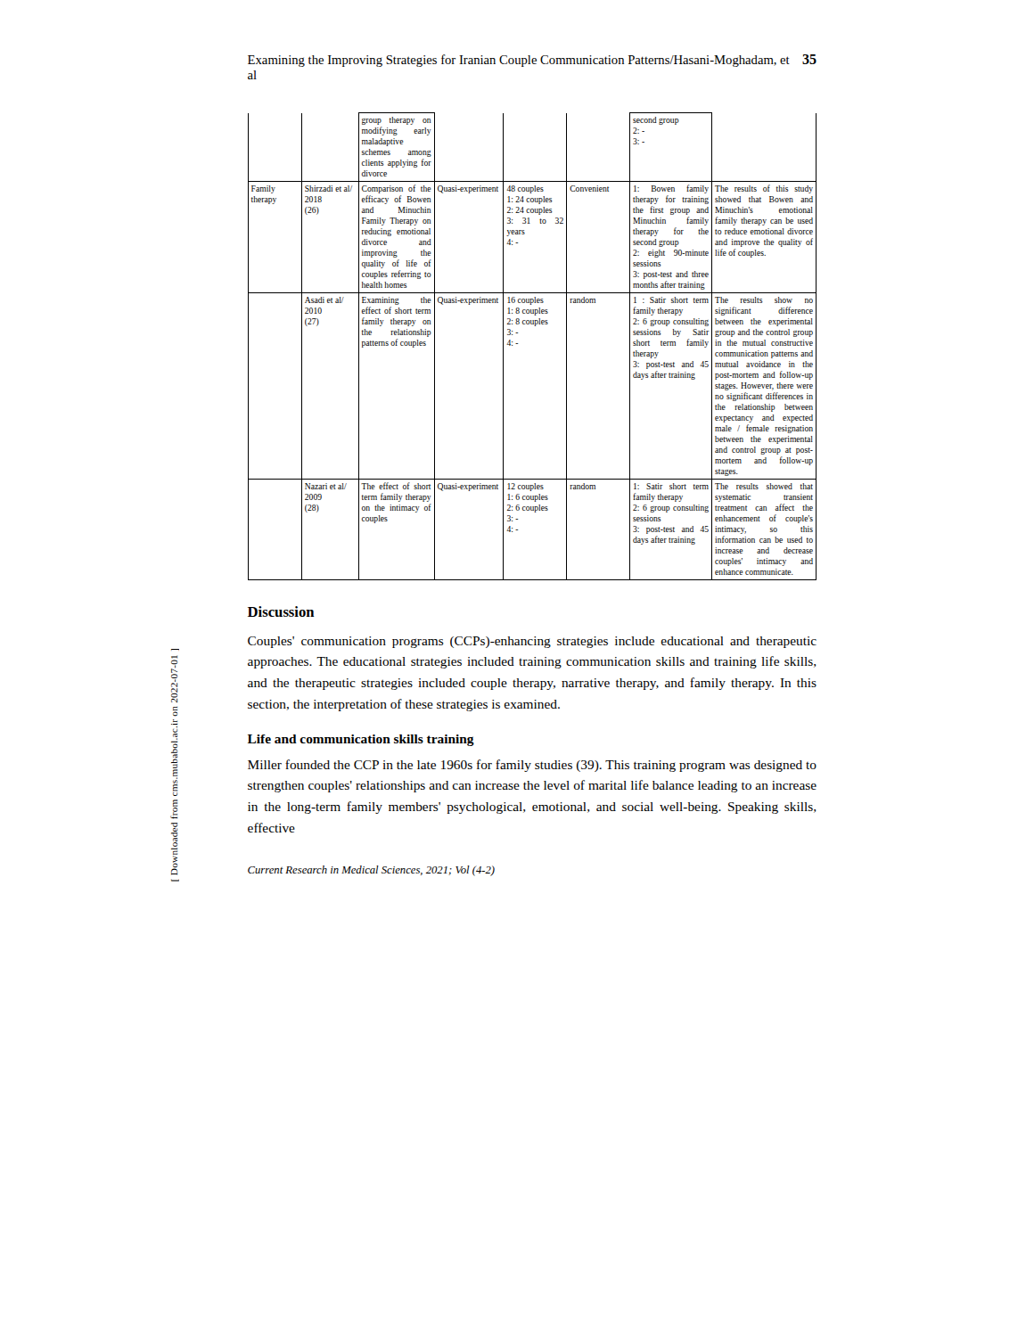[ Downloaded from cms.mubabol.ac.ir on 2022-07-01 ]
Examining the Improving Strategies for Iranian Couple Communication Patterns/Hasani-Moghadam, et al 35
| | | group therapy on modifying early maladaptive schemes among clients applying for divorce | | | | second group 2: - 3: - | |
| Family therapy | Shirzadi et al/ 2018 (26) | Comparison of the efficacy of Bowen and Minuchin Family Therapy on reducing emotional divorce and improving the quality of life of couples referring to health homes | Quasi-experiment | 48 couples 1: 24 couples 2: 24 couples 3: 31 to 32 years 4: - | Convenient | 1: Bowen family therapy for training the first group and Minuchin family therapy for the second group 2: eight 90-minute sessions 3: post-test and three months after training | The results of this study showed that Bowen and Minuchin's emotional family therapy can be used to reduce emotional divorce and improve the quality of life of couples. |
| | Asadi et al/ 2010 (27) | Examining the effect of short term family therapy on the relationship patterns of couples | Quasi-experiment | 16 couples 1: 8 couples 2: 8 couples 3: - 4: - | random | 1 : Satir short term family therapy 2: 6 group consulting sessions by Satir short term family therapy 3: post-test and 45 days after training | The results show no significant difference between the experimental group and the control group in the mutual constructive communication patterns and mutual avoidance in the post-mortem and follow-up stages. However, there were no significant differences in the relationship between expectancy and expected male / female resignation between the experimental and control group at post-mortem and follow-up stages. |
| | Nazari et al/ 2009 (28) | The effect of short term family therapy on the intimacy of couples | Quasi-experiment | 12 couples 1: 6 couples 2: 6 couples 3: - 4: - | random | 1: Satir short term family therapy 2: 6 group consulting sessions 3: post-test and 45 days after training | The results showed that systematic transient treatment can affect the enhancement of couple's intimacy, so this information can be used to increase and decrease couples' intimacy and enhance communicate. |
Discussion
Couples' communication programs (CCPs)-enhancing strategies include educational and therapeutic approaches. The educational strategies included training communication skills and training life skills, and the therapeutic strategies included couple therapy, narrative therapy, and family therapy. In this section, the interpretation of these strategies is examined.
Life and communication skills training
Miller founded the CCP in the late 1960s for family studies (39). This training program was designed to strengthen couples' relationships and can increase the level of marital life balance leading to an increase in the long-term family members' psychological, emotional, and social well-being. Speaking skills, effective
Current Research in Medical Sciences, 2021; Vol (4-2)